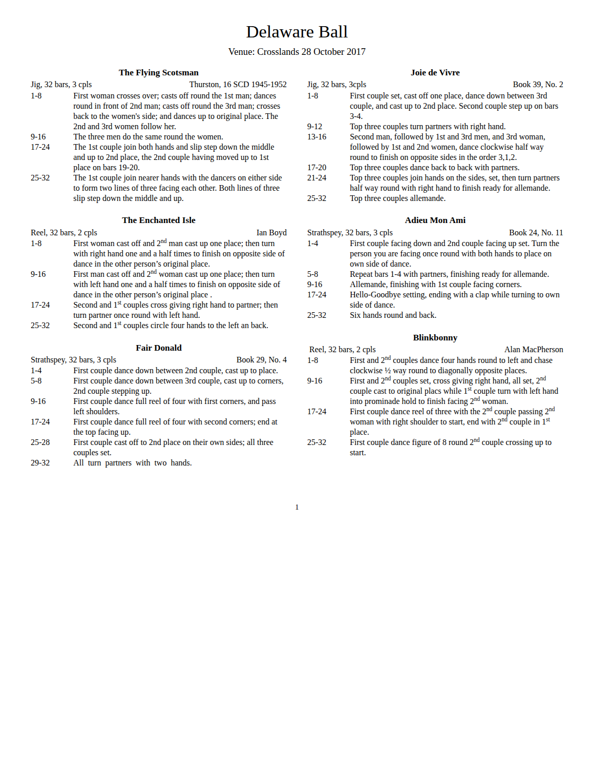Delaware Ball
Venue: Crosslands 28 October 2017
The Flying Scotsman
Jig, 32 bars, 3 cpls Thurston, 16 SCD 1945-1952
1-8
First woman crosses over; casts off round the 1st man; dances round in front of 2nd man; casts off round the 3rd man; crosses back to the women's side; and dances up to original place. The 2nd and 3rd women follow her.
9-16
The three men do the same round the women.
17-24
The 1st couple join both hands and slip step down the middle and up to 2nd place, the 2nd couple having moved up to 1st place on bars 19-20.
25-32
The 1st couple join nearer hands with the dancers on either side to form two lines of three facing each other. Both lines of three slip step down the middle and up.
The Enchanted Isle
Reel, 32 bars, 2 cpls Ian Boyd
1-8
First woman cast off and 2nd man cast up one place; then turn with right hand one and a half times to finish on opposite side of dance in the other person’s original place.
9-16
First man cast off and 2nd woman cast up one place; then turn with left hand one and a half times to finish on opposite side of dance in the other person’s original place .
17-24
Second and 1st couples cross giving right hand to partner; then turn partner once round with left hand.
25-32
Second and 1st couples circle four hands to the left an back.
Fair Donald
Strathspey, 32 bars, 3 cpls Book 29, No. 4
1-4
First couple dance down between 2nd couple, cast up to place.
5-8
First couple dance down between 3rd couple, cast up to corners, 2nd couple stepping up.
9-16
First couple dance full reel of four with first corners, and pass left shoulders.
17-24
First couple dance full reel of four with second corners; end at the top facing up.
25-28
First couple cast off to 2nd place on their own sides; all three couples set.
29-32
All turn partners with two hands.
Joie de Vivre
Jig, 32 bars, 3cpls Book 39, No. 2
1-8
First couple set, cast off one place, dance down between 3rd couple, and cast up to 2nd place. Second couple step up on bars 3-4.
9-12
Top three couples turn partners with right hand.
13-16
Second man, followed by 1st and 3rd men, and 3rd woman, followed by 1st and 2nd women, dance clockwise half way round to finish on opposite sides in the order 3,1,2.
17-20
Top three couples dance back to back with partners.
21-24
Top three couples join hands on the sides, set, then turn partners half way round with right hand to finish ready for allemande.
25-32
Top three couples allemande.
Adieu Mon Ami
Strathspey, 32 bars, 3 cpls Book 24, No. 11
1-4
First couple facing down and 2nd couple facing up set. Turn the person you are facing once round with both hands to place on own side of dance.
5-8
Repeat bars 1-4 with partners, finishing ready for allemande.
9-16
Allemande, finishing with 1st couple facing corners.
17-24
Hello-Goodbye setting, ending with a clap while turning to own side of dance.
25-32
Six hands round and back.
Blinkbonny
Reel, 32 bars, 2 cpls Alan MacPherson
1-8
First and 2nd couples dance four hands round to left and chase clockwise ½ way round to diagonally opposite places.
9-16
First and 2nd couples set, cross giving right hand, all set, 2nd couple cast to original placs while 1st couple turn with left hand into prominade hold to finish facing 2nd woman.
17-24
First couple dance reel of three with the 2nd couple passing 2nd woman with right shoulder to start, end with 2nd couple in 1st place.
25-32
First couple dance figure of 8 round 2nd couple crossing up to start.
1